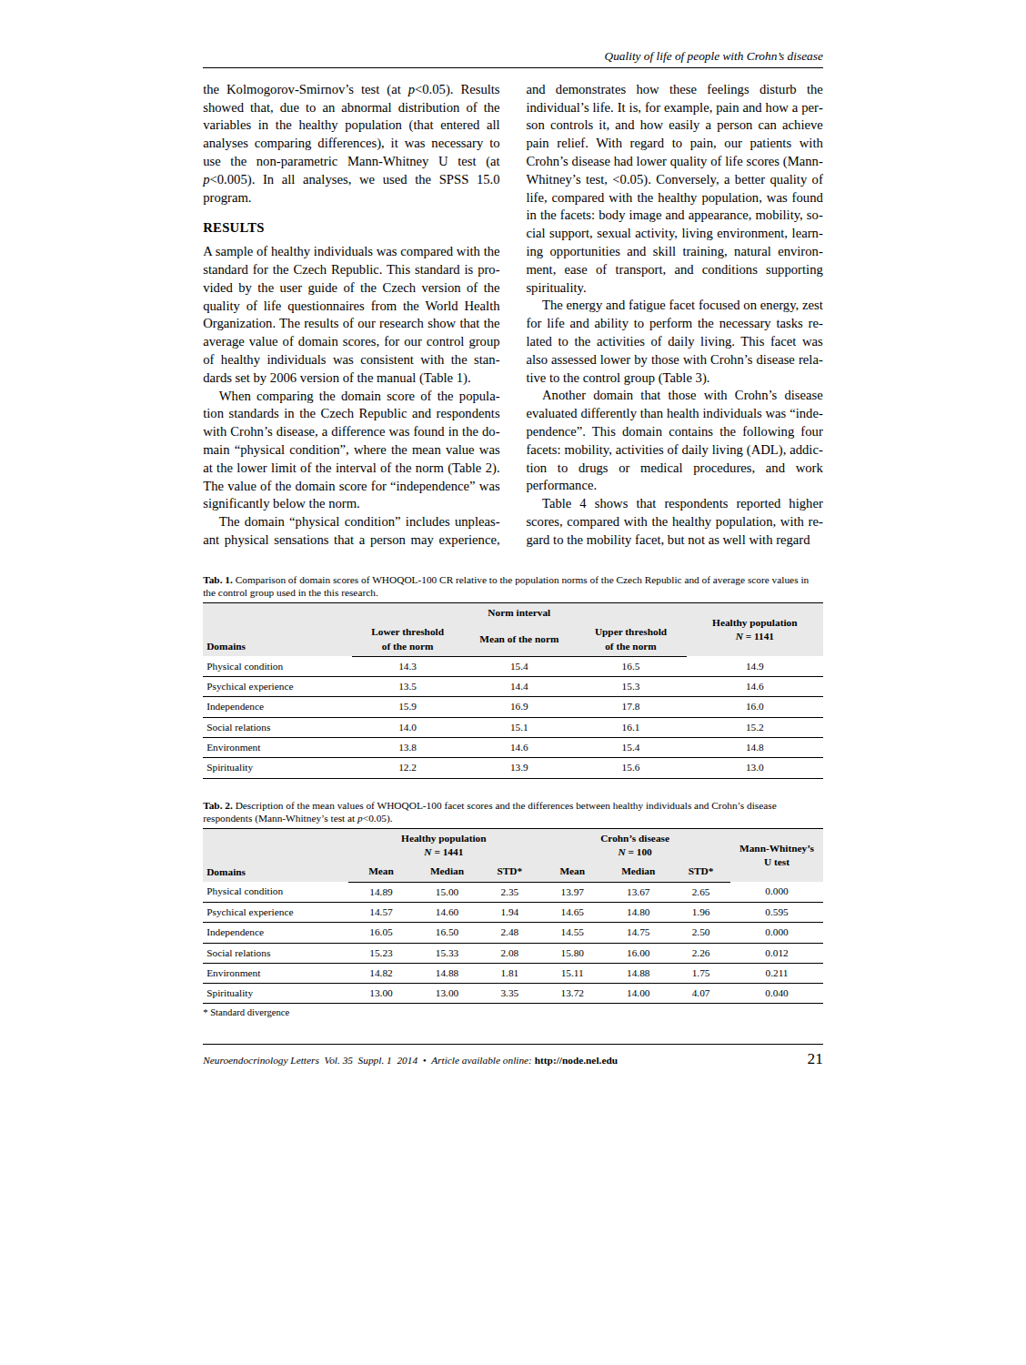Quality of life of people with Crohn’s disease
the Kolmogorov-Smirnov’s test (at p<0.05). Results showed that, due to an abnormal distribution of the variables in the healthy population (that entered all analyses comparing differences), it was necessary to use the non-parametric Mann-Whitney U test (at p<0.005). In all analyses, we used the SPSS 15.0 program.
RESULTS
A sample of healthy individuals was compared with the standard for the Czech Republic. This standard is provided by the user guide of the Czech version of the quality of life questionnaires from the World Health Organization. The results of our research show that the average value of domain scores, for our control group of healthy individuals was consistent with the standards set by 2006 version of the manual (Table 1).
When comparing the domain score of the population standards in the Czech Republic and respondents with Crohn’s disease, a difference was found in the domain “physical condition”, where the mean value was at the lower limit of the interval of the norm (Table 2). The value of the domain score for “independence” was significantly below the norm.
The domain “physical condition” includes unpleasant physical sensations that a person may experience, and demonstrates how these feelings disturb the individual’s life. It is, for example, pain and how a person controls it, and how easily a person can achieve pain relief. With regard to pain, our patients with Crohn’s disease had lower quality of life scores (Mann-Whitney’s test, <0.05). Conversely, a better quality of life, compared with the healthy population, was found in the facets: body image and appearance, mobility, social support, sexual activity, living environment, learning opportunities and skill training, natural environment, ease of transport, and conditions supporting spirituality.
The energy and fatigue facet focused on energy, zest for life and ability to perform the necessary tasks related to the activities of daily living. This facet was also assessed lower by those with Crohn’s disease relative to the control group (Table 3).
Another domain that those with Crohn’s disease evaluated differently than health individuals was “independence”. This domain contains the following four facets: mobility, activities of daily living (ADL), addiction to drugs or medical procedures, and work performance.
Table 4 shows that respondents reported higher scores, compared with the healthy population, with regard to the mobility facet, but not as well with regard
Tab. 1. Comparison of domain scores of WHOQOL-100 CR relative to the population norms of the Czech Republic and of average score values in the control group used in the this research.
| Domains | Norm interval | Healthy population N = 1141 |
| --- | --- | --- |
| Lower threshold of the norm | Mean of the norm | Upper threshold of the norm |
| Physical condition | 14.3 | 15.4 | 16.5 | 14.9 |
| Psychical experience | 13.5 | 14.4 | 15.3 | 14.6 |
| Independence | 15.9 | 16.9 | 17.8 | 16.0 |
| Social relations | 14.0 | 15.1 | 16.1 | 15.2 |
| Environment | 13.8 | 14.6 | 15.4 | 14.8 |
| Spirituality | 12.2 | 13.9 | 15.6 | 13.0 |
Tab. 2. Description of the mean values of WHOQOL-100 facet scores and the differences between healthy individuals and Crohn’s disease respondents (Mann-Whitney’s test at p<0.05).
| Domains | Healthy population N = 1441 | Crohn’s disease N = 100 | Mann-Whitney’s U test |
| --- | --- | --- | --- |
| Mean | Median | STD* | Mean | Median | STD* |
| Physical condition | 14.89 | 15.00 | 2.35 | 13.97 | 13.67 | 2.65 | 0.000 |
| Psychical experience | 14.57 | 14.60 | 1.94 | 14.65 | 14.80 | 1.96 | 0.595 |
| Independence | 16.05 | 16.50 | 2.48 | 14.55 | 14.75 | 2.50 | 0.000 |
| Social relations | 15.23 | 15.33 | 2.08 | 15.80 | 16.00 | 2.26 | 0.012 |
| Environment | 14.82 | 14.88 | 1.81 | 15.11 | 14.88 | 1.75 | 0.211 |
| Spirituality | 13.00 | 13.00 | 3.35 | 13.72 | 14.00 | 4.07 | 0.040 |
* Standard divergence
Neuroendocrinology Letters Vol. 35 Suppl. 1 2014 • Article available online: http://node.nel.edu
21